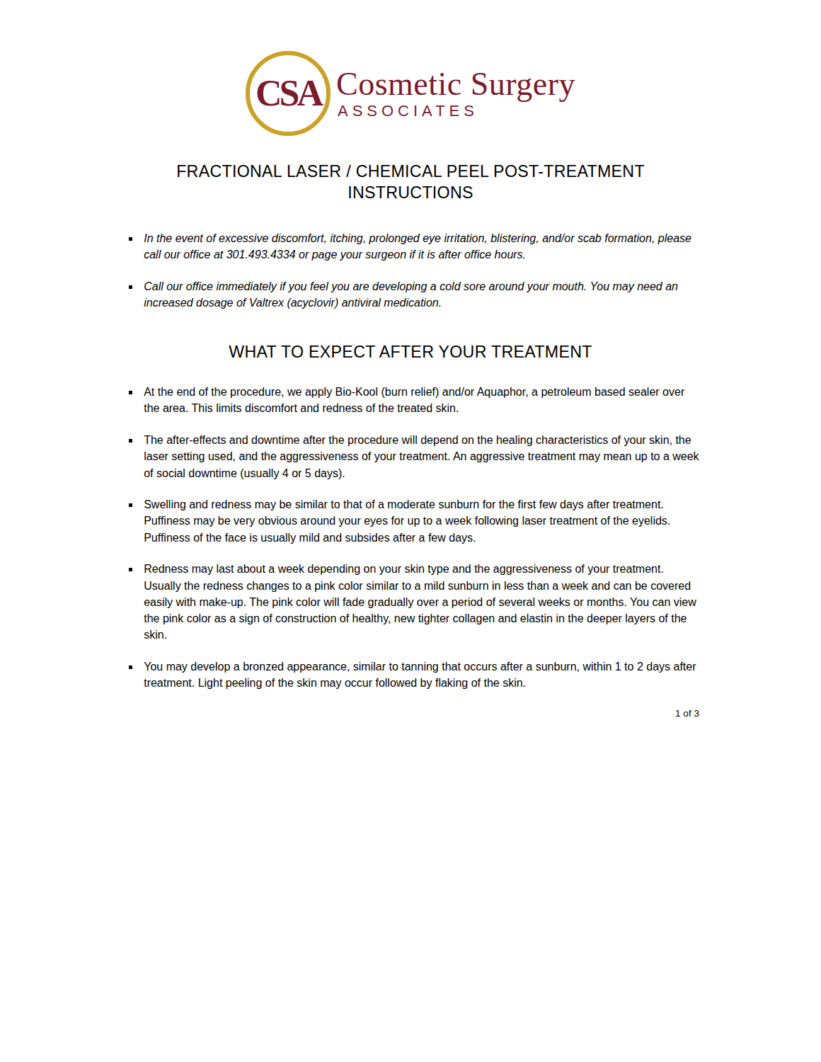CSA
Cosmetic Surgery
ASSOCIATES
FRACTIONAL LASER / CHEMICAL PEEL POST-TREATMENT
INSTRUCTIONS
In the event of excessive discomfort, itching, prolonged eye irritation, blistering, and/or scab formation, please call our office at 301.493.4334 or page your surgeon if it is after office hours.
Call our office immediately if you feel you are developing a cold sore around your mouth. You may need an increased dosage of Valtrex (acyclovir) antiviral medication.
WHAT TO EXPECT AFTER YOUR TREATMENT
At the end of the procedure, we apply Bio-Kool (burn relief) and/or Aquaphor, a petroleum based sealer over the area. This limits discomfort and redness of the treated skin.
The after-effects and downtime after the procedure will depend on the healing characteristics of your skin, the laser setting used, and the aggressiveness of your treatment. An aggressive treatment may mean up to a week of social downtime (usually 4 or 5 days).
Swelling and redness may be similar to that of a moderate sunburn for the first few days after treatment. Puffiness may be very obvious around your eyes for up to a week following laser treatment of the eyelids. Puffiness of the face is usually mild and subsides after a few days.
Redness may last about a week depending on your skin type and the aggressiveness of your treatment. Usually the redness changes to a pink color similar to a mild sunburn in less than a week and can be covered easily with make-up. The pink color will fade gradually over a period of several weeks or months. You can view the pink color as a sign of construction of healthy, new tighter collagen and elastin in the deeper layers of the skin.
You may develop a bronzed appearance, similar to tanning that occurs after a sunburn, within 1 to 2 days after treatment. Light peeling of the skin may occur followed by flaking of the skin.
1 of 3